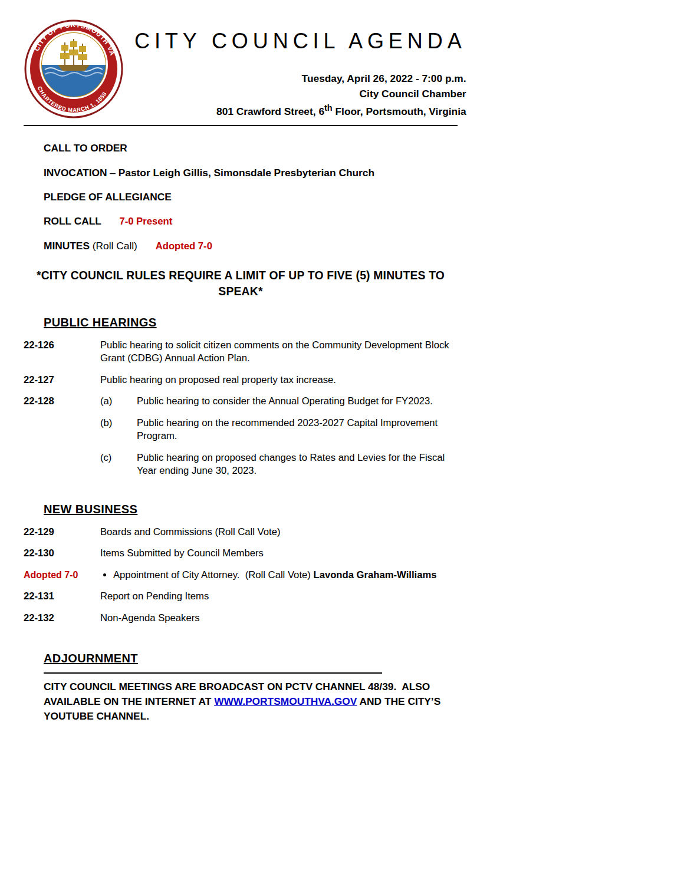CITY OF PORTSMOUTH VA CHARTERED MARCH 1, 1858
CITY COUNCIL AGENDA
Tuesday, April 26, 2022 - 7:00 p.m.
City Council Chamber
801 Crawford Street, 6th Floor, Portsmouth, Virginia
CALL TO ORDER
INVOCATION – Pastor Leigh Gillis, Simonsdale Presbyterian Church
PLEDGE OF ALLEGIANCE
ROLL CALL 7-0 Present
MINUTES (Roll Call) Adopted 7-0
*CITY COUNCIL RULES REQUIRE A LIMIT OF UP TO FIVE (5) MINUTES TO SPEAK*
PUBLIC HEARINGS
| 22-126 | Public hearing to solicit citizen comments on the Community Development Block Grant (CDBG) Annual Action Plan. |
| 22-127 | Public hearing on proposed real property tax increase. |
| 22-128 | (a) | Public hearing to consider the Annual Operating Budget for FY2023. |
| (b) | Public hearing on the recommended 2023-2027 Capital Improvement Program. |
| (c) | Public hearing on proposed changes to Rates and Levies for the Fiscal Year ending June 30, 2023. |
NEW BUSINESS
| 22-129 | Boards and Commissions (Roll Call Vote) |
| 22-130 | Items Submitted by Council Members |
| Adopted 7-0 | Appointment of City Attorney. (Roll Call Vote) Lavonda Graham-Williams |
| 22-131 | Report on Pending Items |
| 22-132 | Non-Agenda Speakers |
ADJOURNMENT
CITY COUNCIL MEETINGS ARE BROADCAST ON PCTV CHANNEL 48/39. ALSO AVAILABLE ON THE INTERNET AT WWW.PORTSMOUTHVA.GOV AND THE CITY’S YOUTUBE CHANNEL.